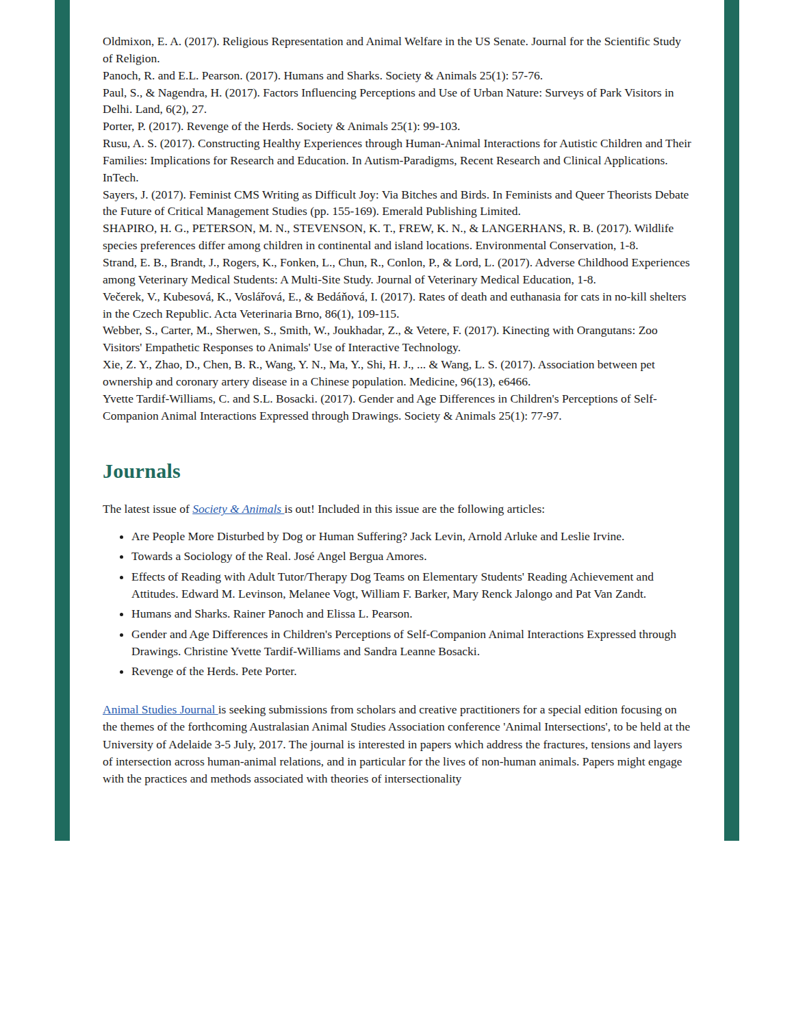Oldmixon, E. A. (2017). Religious Representation and Animal Welfare in the US Senate. Journal for the Scientific Study of Religion.
Panoch, R. and E.L. Pearson. (2017). Humans and Sharks. Society & Animals 25(1): 57-76.
Paul, S., & Nagendra, H. (2017). Factors Influencing Perceptions and Use of Urban Nature: Surveys of Park Visitors in Delhi. Land, 6(2), 27.
Porter, P. (2017). Revenge of the Herds. Society & Animals 25(1): 99-103.
Rusu, A. S. (2017). Constructing Healthy Experiences through Human-Animal Interactions for Autistic Children and Their Families: Implications for Research and Education. In Autism-Paradigms, Recent Research and Clinical Applications. InTech.
Sayers, J. (2017). Feminist CMS Writing as Difficult Joy: Via Bitches and Birds. In Feminists and Queer Theorists Debate the Future of Critical Management Studies (pp. 155-169). Emerald Publishing Limited.
SHAPIRO, H. G., PETERSON, M. N., STEVENSON, K. T., FREW, K. N., & LANGERHANS, R. B. (2017). Wildlife species preferences differ among children in continental and island locations. Environmental Conservation, 1-8.
Strand, E. B., Brandt, J., Rogers, K., Fonken, L., Chun, R., Conlon, P., & Lord, L. (2017). Adverse Childhood Experiences among Veterinary Medical Students: A Multi-Site Study. Journal of Veterinary Medical Education, 1-8.
Večerek, V., Kubesová, K., Voslářová, E., & Bedáňová, I. (2017). Rates of death and euthanasia for cats in no-kill shelters in the Czech Republic. Acta Veterinaria Brno, 86(1), 109-115.
Webber, S., Carter, M., Sherwen, S., Smith, W., Joukhadar, Z., & Vetere, F. (2017). Kinecting with Orangutans: Zoo Visitors' Empathetic Responses to Animals' Use of Interactive Technology.
Xie, Z. Y., Zhao, D., Chen, B. R., Wang, Y. N., Ma, Y., Shi, H. J., ... & Wang, L. S. (2017). Association between pet ownership and coronary artery disease in a Chinese population. Medicine, 96(13), e6466.
Yvette Tardif-Williams, C. and S.L. Bosacki. (2017). Gender and Age Differences in Children's Perceptions of Self-Companion Animal Interactions Expressed through Drawings. Society & Animals 25(1): 77-97.
Journals
The latest issue of Society & Animals is out! Included in this issue are the following articles:
Are People More Disturbed by Dog or Human Suffering? Jack Levin, Arnold Arluke and Leslie Irvine.
Towards a Sociology of the Real. José Angel Bergua Amores.
Effects of Reading with Adult Tutor/Therapy Dog Teams on Elementary Students' Reading Achievement and Attitudes. Edward M. Levinson, Melanee Vogt, William F. Barker, Mary Renck Jalongo and Pat Van Zandt.
Humans and Sharks. Rainer Panoch and Elissa L. Pearson.
Gender and Age Differences in Children's Perceptions of Self-Companion Animal Interactions Expressed through Drawings. Christine Yvette Tardif-Williams and Sandra Leanne Bosacki.
Revenge of the Herds. Pete Porter.
Animal Studies Journal is seeking submissions from scholars and creative practitioners for a special edition focusing on the themes of the forthcoming Australasian Animal Studies Association conference 'Animal Intersections', to be held at the University of Adelaide 3-5 July, 2017. The journal is interested in papers which address the fractures, tensions and layers of intersection across human-animal relations, and in particular for the lives of non-human animals. Papers might engage with the practices and methods associated with theories of intersectionality